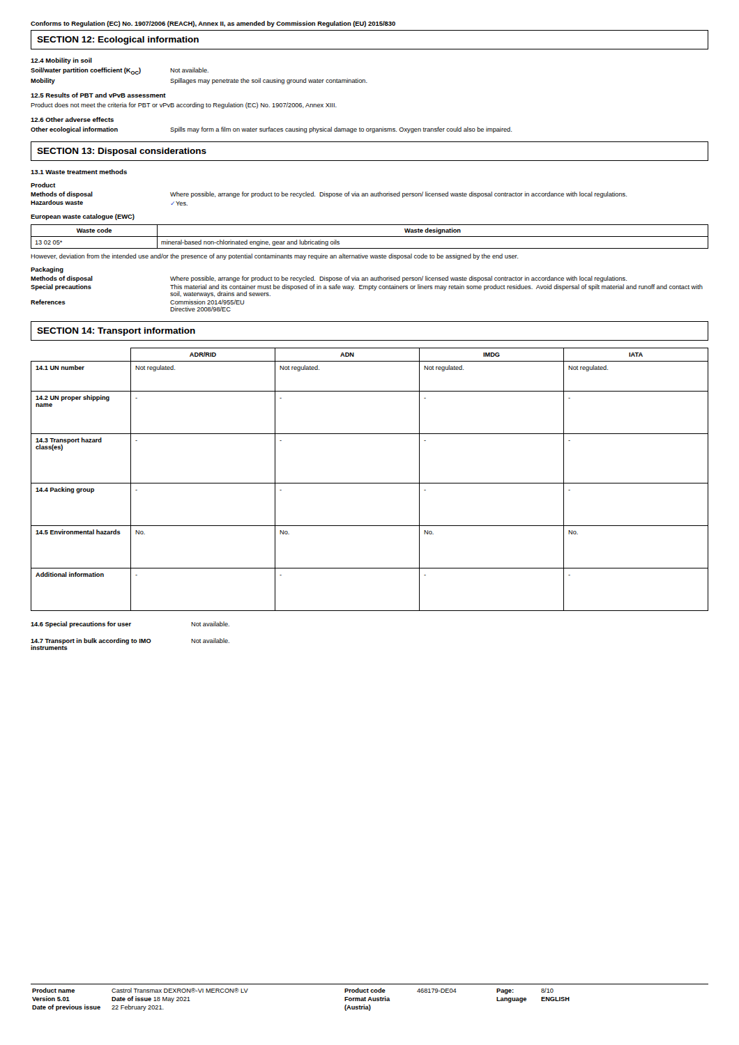Conforms to Regulation (EC) No. 1907/2006 (REACH), Annex II, as amended by Commission Regulation (EU) 2015/830
SECTION 12: Ecological information
12.4 Mobility in soil
Soil/water partition coefficient (KOC)
Not available.
Mobility
Spillages may penetrate the soil causing ground water contamination.
12.5 Results of PBT and vPvB assessment
Product does not meet the criteria for PBT or vPvB according to Regulation (EC) No. 1907/2006, Annex XIII.
12.6 Other adverse effects
Other ecological information
Spills may form a film on water surfaces causing physical damage to organisms. Oxygen transfer could also be impaired.
SECTION 13: Disposal considerations
13.1 Waste treatment methods
Product
Methods of disposal
Where possible, arrange for product to be recycled. Dispose of via an authorised person/ licensed waste disposal contractor in accordance with local regulations.
Hazardous waste
✓Yes.
European waste catalogue (EWC)
| Waste code | Waste designation |
| --- | --- |
| 13 02 05* | mineral-based non-chlorinated engine, gear and lubricating oils |
However, deviation from the intended use and/or the presence of any potential contaminants may require an alternative waste disposal code to be assigned by the end user.
Packaging
Methods of disposal
Where possible, arrange for product to be recycled. Dispose of via an authorised person/ licensed waste disposal contractor in accordance with local regulations.
Special precautions
This material and its container must be disposed of in a safe way. Empty containers or liners may retain some product residues. Avoid dispersal of spilt material and runoff and contact with soil, waterways, drains and sewers.
References
Commission 2014/955/EU
Directive 2008/98/EC
SECTION 14: Transport information
| | ADR/RID | ADN | IMDG | IATA |
| 14.1 UN number | Not regulated. | Not regulated. | Not regulated. | Not regulated. |
| 14.2 UN proper shipping name | - | - | - | - |
| 14.3 Transport hazard class(es) | - | - | - | - |
| 14.4 Packing group | - | - | - | - |
| 14.5 Environmental hazards | No. | No. | No. | No. |
| Additional information | - | - | - | - |
14.6 Special precautions for user
Not available.
14.7 Transport in bulk according to IMO instruments
Not available.
| Product name | Castrol Transmax DEXRON®-VI MERCON® LV | Product code | 468179-DE04 | Page: | 8/10 |
| Version 5.01 | Date of issue 18 May 2021 | Format Austria | | Language | ENGLISH |
| Date of previous issue | 22 February 2021. | (Austria) | | | |